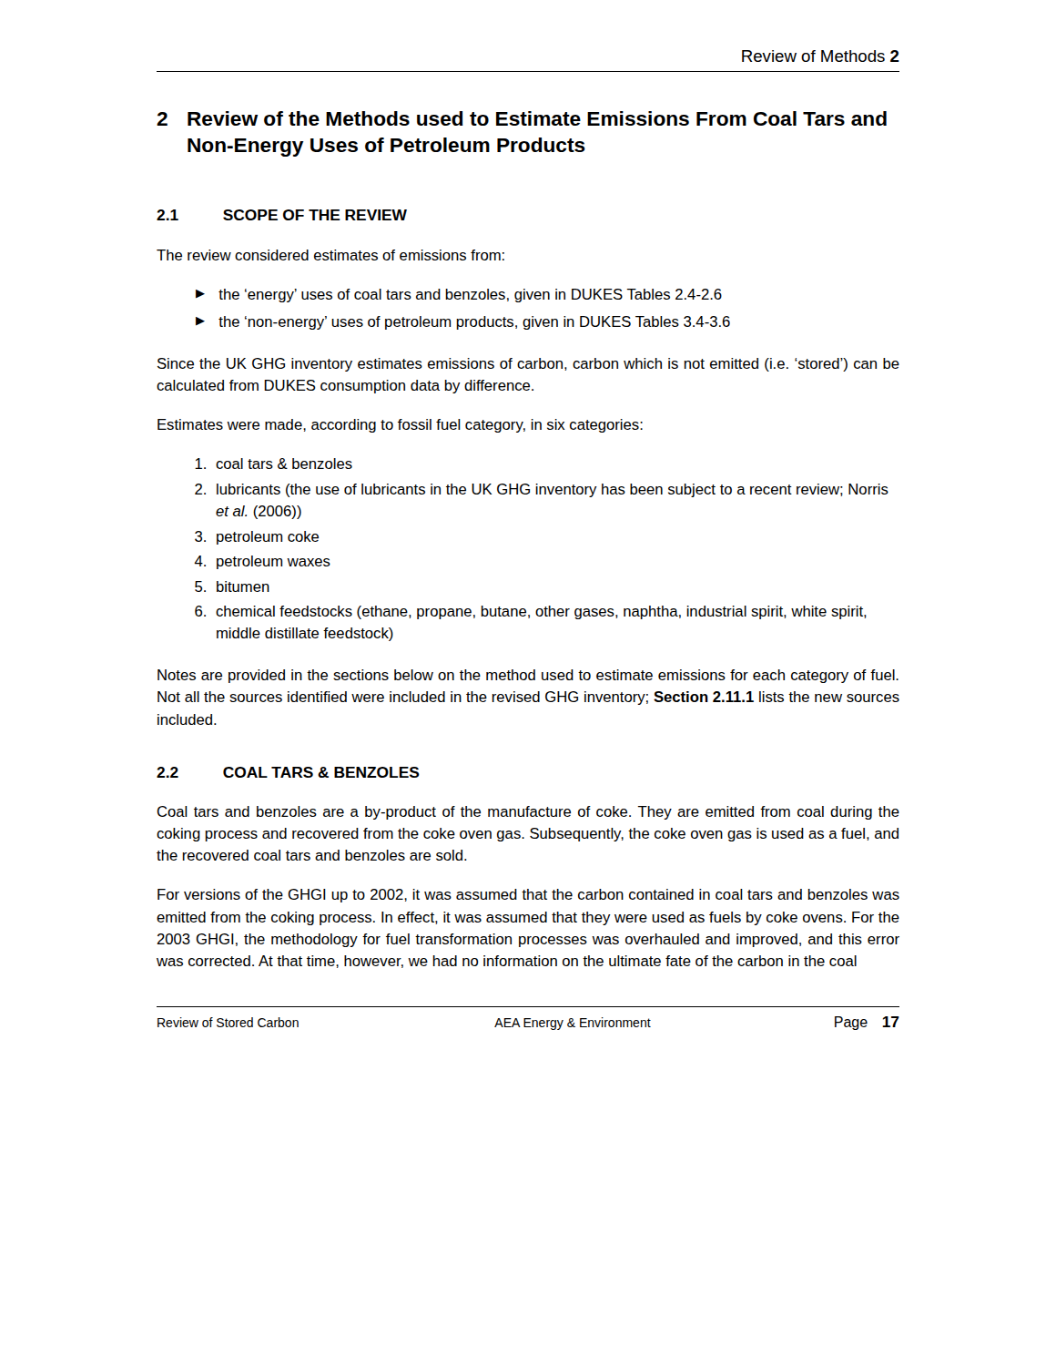Review of Methods 2
2 Review of the Methods used to Estimate Emissions From Coal Tars and
Non-Energy Uses of Petroleum Products
2.1 SCOPE OF THE REVIEW
The review considered estimates of emissions from:
the ‘energy’ uses of coal tars and benzoles, given in DUKES Tables 2.4-2.6
the ‘non-energy’ uses of petroleum products, given in DUKES Tables 3.4-3.6
Since the UK GHG inventory estimates emissions of carbon, carbon which is not emitted (i.e. ‘stored’) can be calculated from DUKES consumption data by difference.
Estimates were made, according to fossil fuel category, in six categories:
coal tars & benzoles
lubricants (the use of lubricants in the UK GHG inventory has been subject to a recent review; Norris et al. (2006))
petroleum coke
petroleum waxes
bitumen
chemical feedstocks (ethane, propane, butane, other gases, naphtha, industrial spirit, white spirit, middle distillate feedstock)
Notes are provided in the sections below on the method used to estimate emissions for each category of fuel. Not all the sources identified were included in the revised GHG inventory; Section 2.11.1 lists the new sources included.
2.2 COAL TARS & BENZOLES
Coal tars and benzoles are a by-product of the manufacture of coke. They are emitted from coal during the coking process and recovered from the coke oven gas. Subsequently, the coke oven gas is used as a fuel, and the recovered coal tars and benzoles are sold.
For versions of the GHGI up to 2002, it was assumed that the carbon contained in coal tars and benzoles was emitted from the coking process. In effect, it was assumed that they were used as fuels by coke ovens. For the 2003 GHGI, the methodology for fuel transformation processes was overhauled and improved, and this error was corrected. At that time, however, we had no information on the ultimate fate of the carbon in the coal
Review of Stored Carbon
AEA Energy & Environment
Page 17